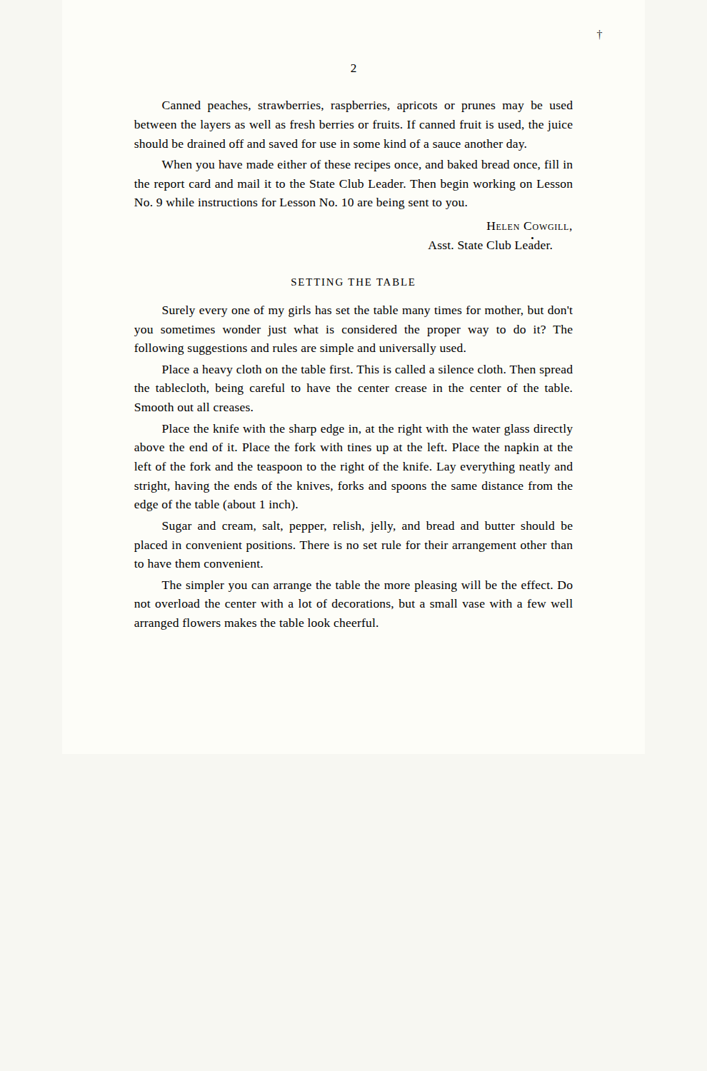†
2
Canned peaches, strawberries, raspberries, apricots or prunes may be used between the layers as well as fresh berries or fruits. If canned fruit is used, the juice should be drained off and saved for use in some kind of a sauce another day.
When you have made either of these recipes once, and baked bread once, fill in the report card and mail it to the State Club Leader. Then begin working on Lesson No. 9 while instructions for Lesson No. 10 are being sent to you.
Helen Cowgill, Asst. State Club Leader.
Setting the Table
Surely every one of my girls has set the table many times for mother, but don't you sometimes wonder just what is considered the proper way to do it? The following suggestions and rules are simple and universally used.
Place a heavy cloth on the table first. This is called a silence cloth. Then spread the tablecloth, being careful to have the center crease in the center of the table. Smooth out all creases.
Place the knife with the sharp edge in, at the right with the water glass directly above the end of it. Place the fork with tines up at the left. Place the napkin at the left of the fork and the teaspoon to the right of the knife. Lay everything neatly and stright, having the ends of the knives, forks and spoons the same distance from the edge of the table (about 1 inch).
Sugar and cream, salt, pepper, relish, jelly, and bread and butter should be placed in convenient positions. There is no set rule for their arrangement other than to have them convenient.
The simpler you can arrange the table the more pleasing will be the effect. Do not overload the center with a lot of decorations, but a small vase with a few well arranged flowers makes the table look cheerful.